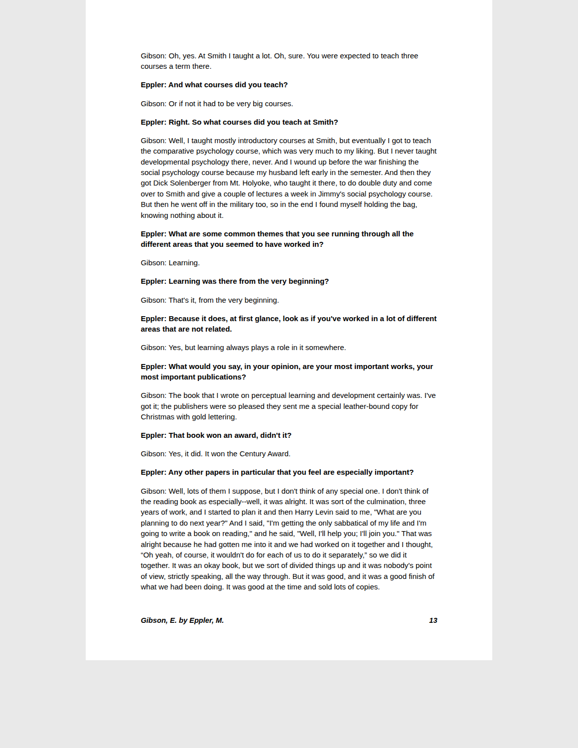Gibson: Oh, yes. At Smith I taught a lot. Oh, sure. You were expected to teach three courses a term there.
Eppler: And what courses did you teach?
Gibson: Or if not it had to be very big courses.
Eppler: Right. So what courses did you teach at Smith?
Gibson: Well, I taught mostly introductory courses at Smith, but eventually I got to teach the comparative psychology course, which was very much to my liking. But I never taught developmental psychology there, never. And I wound up before the war finishing the social psychology course because my husband left early in the semester. And then they got Dick Solenberger from Mt. Holyoke, who taught it there, to do double duty and come over to Smith and give a couple of lectures a week in Jimmy's social psychology course. But then he went off in the military too, so in the end I found myself holding the bag, knowing nothing about it.
Eppler: What are some common themes that you see running through all the different areas that you seemed to have worked in?
Gibson: Learning.
Eppler: Learning was there from the very beginning?
Gibson: That's it, from the very beginning.
Eppler: Because it does, at first glance, look as if you've worked in a lot of different areas that are not related.
Gibson: Yes, but learning always plays a role in it somewhere.
Eppler: What would you say, in your opinion, are your most important works, your most important publications?
Gibson: The book that I wrote on perceptual learning and development certainly was. I've got it; the publishers were so pleased they sent me a special leather-bound copy for Christmas with gold lettering.
Eppler: That book won an award, didn't it?
Gibson: Yes, it did. It won the Century Award.
Eppler: Any other papers in particular that you feel are especially important?
Gibson: Well, lots of them I suppose, but I don't think of any special one. I don't think of the reading book as especially--well, it was alright. It was sort of the culmination, three years of work, and I started to plan it and then Harry Levin said to me, "What are you planning to do next year?" And I said, "I'm getting the only sabbatical of my life and I'm going to write a book on reading," and he said, "Well, I'll help you; I'll join you." That was alright because he had gotten me into it and we had worked on it together and I thought, “Oh yeah, of course, it wouldn't do for each of us to do it separately,” so we did it together. It was an okay book, but we sort of divided things up and it was nobody's point of view, strictly speaking, all the way through. But it was good, and it was a good finish of what we had been doing. It was good at the time and sold lots of copies.
Gibson, E. by Eppler, M. 13